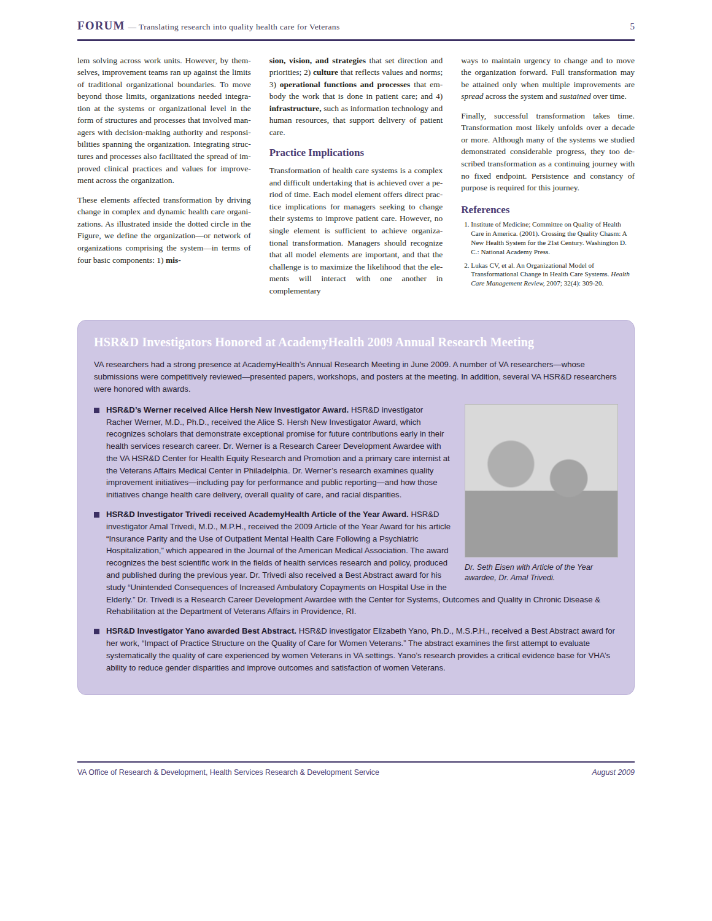FORUM — Translating research into quality health care for Veterans
5
lem solving across work units. However, by themselves, improvement teams ran up against the limits of traditional organizational boundaries. To move beyond those limits, organizations needed integration at the systems or organizational level in the form of structures and processes that involved managers with decision-making authority and responsibilities spanning the organization. Integrating structures and processes also facilitated the spread of improved clinical practices and values for improvement across the organization.
These elements affected transformation by driving change in complex and dynamic health care organizations. As illustrated inside the dotted circle in the Figure, we define the organization—or network of organizations comprising the system—in terms of four basic components: 1) mis-
sion, vision, and strategies that set direction and priorities; 2) culture that reflects values and norms; 3) operational functions and processes that embody the work that is done in patient care; and 4) infrastructure, such as information technology and human resources, that support delivery of patient care.
Practice Implications
Transformation of health care systems is a complex and difficult undertaking that is achieved over a period of time. Each model element offers direct practice implications for managers seeking to change their systems to improve patient care. However, no single element is sufficient to achieve organizational transformation. Managers should recognize that all model elements are important, and that the challenge is to maximize the likelihood that the elements will interact with one another in complementary
ways to maintain urgency to change and to move the organization forward. Full transformation may be attained only when multiple improvements are spread across the system and sustained over time.
Finally, successful transformation takes time. Transformation most likely unfolds over a decade or more. Although many of the systems we studied demonstrated considerable progress, they too described transformation as a continuing journey with no fixed endpoint. Persistence and constancy of purpose is required for this journey.
References
Institute of Medicine; Committee on Quality of Health Care in America. (2001). Crossing the Quality Chasm: A New Health System for the 21st Century. Washington D. C.: National Academy Press.
Lukas CV, et al. An Organizational Model of Transformational Change in Health Care Systems. Health Care Management Review, 2007; 32(4): 309-20.
HSR&D Investigators Honored at AcademyHealth 2009 Annual Research Meeting
VA researchers had a strong presence at AcademyHealth’s Annual Research Meeting in June 2009. A number of VA researchers—whose submissions were competitively reviewed—presented papers, workshops, and posters at the meeting. In addition, several VA HSR&D researchers were honored with awards.
Dr. Seth Eisen with Article of the Year awardee, Dr. Amal Trivedi.
HSR&D’s Werner received Alice Hersh New Investigator Award. HSR&D investigator Racher Werner, M.D., Ph.D., received the Alice S. Hersh New Investigator Award, which recognizes scholars that demonstrate exceptional promise for future contributions early in their health services research career. Dr. Werner is a Research Career Development Awardee with the VA HSR&D Center for Health Equity Research and Promotion and a primary care internist at the Veterans Affairs Medical Center in Philadelphia. Dr. Werner’s research examines quality improvement initiatives—including pay for performance and public reporting—and how those initiatives change health care delivery, overall quality of care, and racial disparities.
HSR&D Investigator Trivedi received AcademyHealth Article of the Year Award. HSR&D investigator Amal Trivedi, M.D., M.P.H., received the 2009 Article of the Year Award for his article “Insurance Parity and the Use of Outpatient Mental Health Care Following a Psychiatric Hospitalization,” which appeared in the Journal of the American Medical Association. The award recognizes the best scientific work in the fields of health services research and policy, produced and published during the previous year. Dr. Trivedi also received a Best Abstract award for his study “Unintended Consequences of Increased Ambulatory Copayments on Hospital Use in the Elderly.” Dr. Trivedi is a Research Career Development Awardee with the Center for Systems, Outcomes and Quality in Chronic Disease & Rehabilitation at the Department of Veterans Affairs in Providence, RI.
HSR&D Investigator Yano awarded Best Abstract. HSR&D investigator Elizabeth Yano, Ph.D., M.S.P.H., received a Best Abstract award for her work, “Impact of Practice Structure on the Quality of Care for Women Veterans.” The abstract examines the first attempt to evaluate systematically the quality of care experienced by women Veterans in VA settings. Yano’s research provides a critical evidence base for VHA’s ability to reduce gender disparities and improve outcomes and satisfaction of women Veterans.
VA Office of Research & Development, Health Services Research & Development Service
August 2009